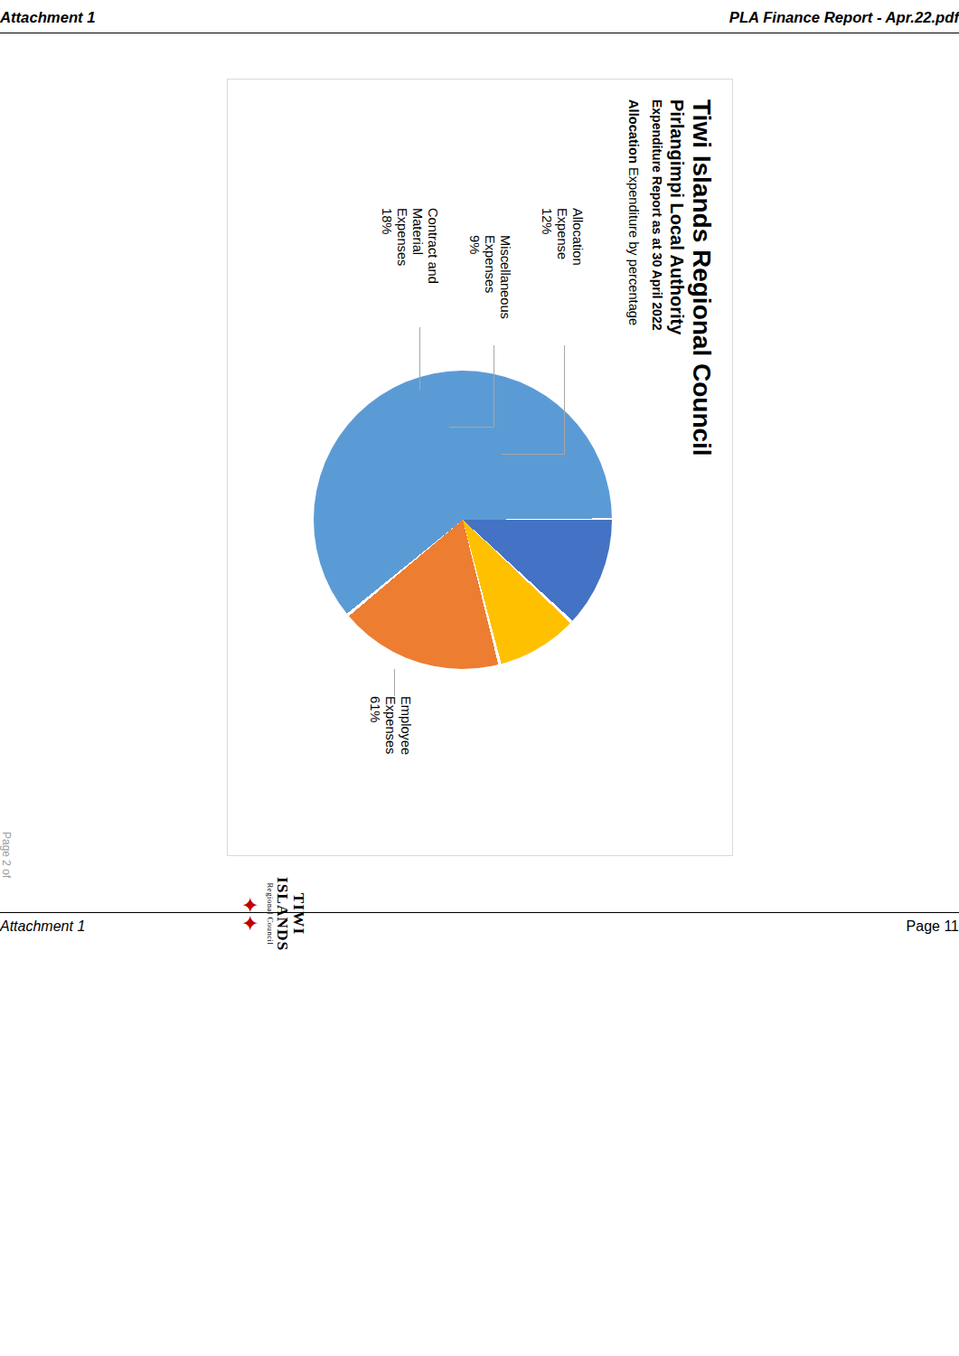Attachment 1
PLA Finance Report - Apr.22.pdf
Tiwi Islands Regional Council
Pirlangimpi Local Authority
Expenditure Report as at 30 April 2022
Allocation Expenditure by percentage
Allocation
Expense
12%
Miscellaneous
Expenses
9%
Contract and
Material
Expenses
18%
Employee
Expenses
61%
TIWI
ISLANDS
Regional Council
✦✦
Page 2 of
Attachment 1
Page 11